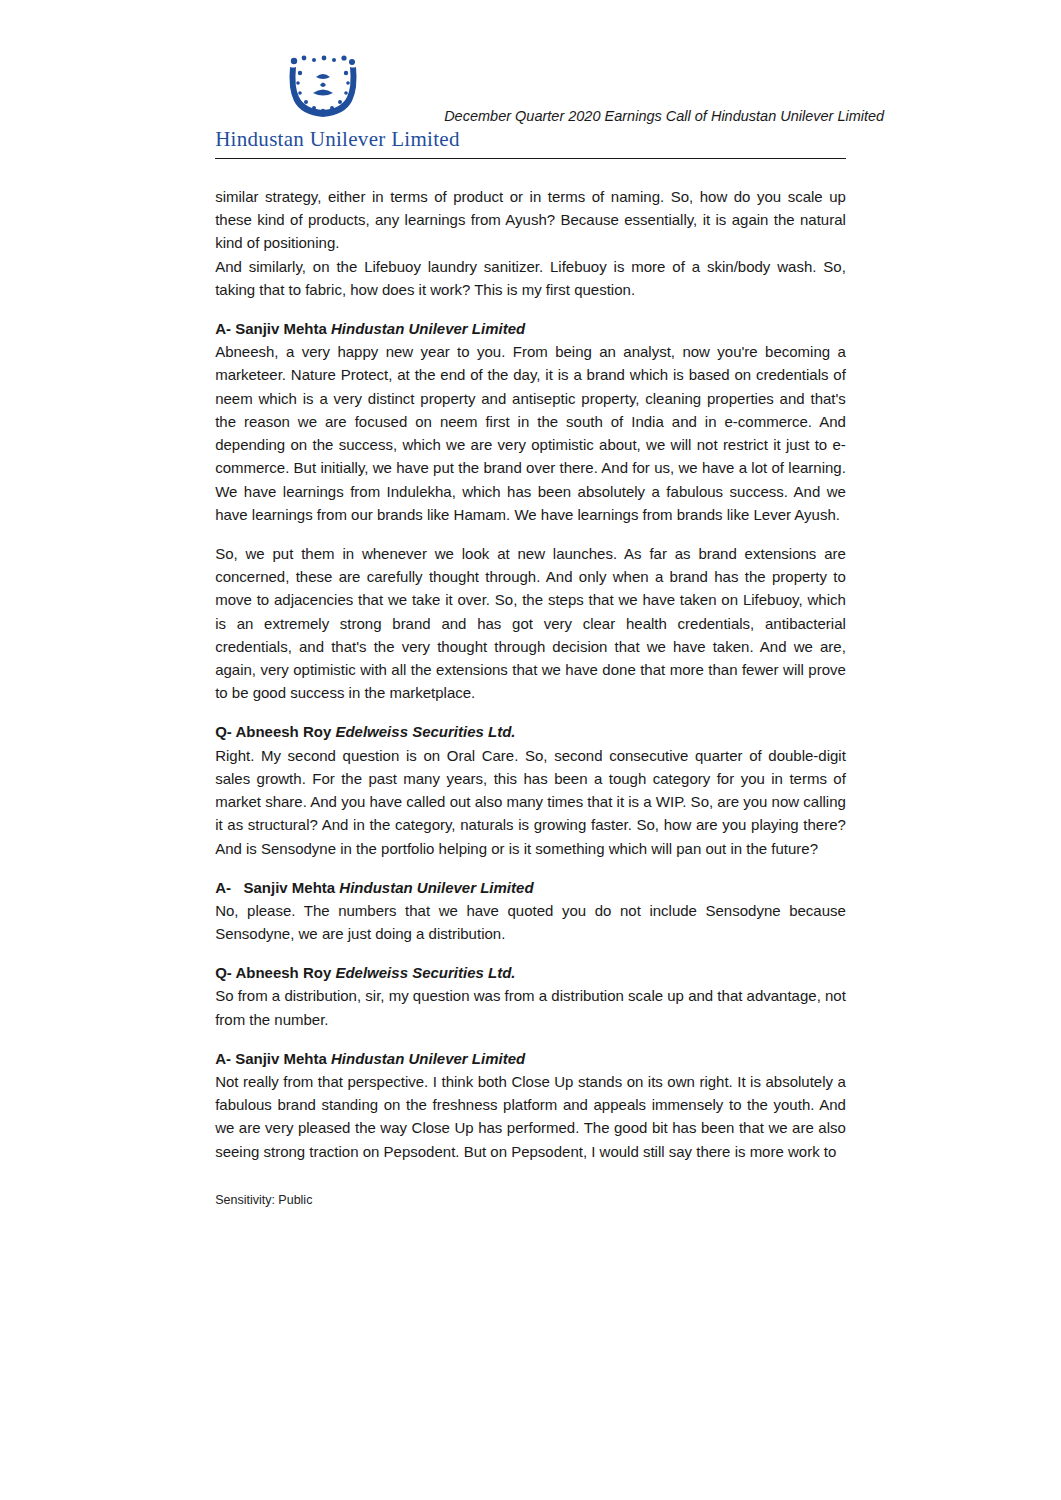Hindustan Unilever Limited
December Quarter 2020 Earnings Call of Hindustan Unilever Limited
similar strategy, either in terms of product or in terms of naming. So, how do you scale up these kind of products, any learnings from Ayush? Because essentially, it is again the natural kind of positioning.
And similarly, on the Lifebuoy laundry sanitizer. Lifebuoy is more of a skin/body wash. So, taking that to fabric, how does it work? This is my first question.
A- Sanjiv Mehta Hindustan Unilever Limited
Abneesh, a very happy new year to you. From being an analyst, now you're becoming a marketeer. Nature Protect, at the end of the day, it is a brand which is based on credentials of neem which is a very distinct property and antiseptic property, cleaning properties and that's the reason we are focused on neem first in the south of India and in e-commerce. And depending on the success, which we are very optimistic about, we will not restrict it just to e-commerce. But initially, we have put the brand over there. And for us, we have a lot of learning. We have learnings from Indulekha, which has been absolutely a fabulous success. And we have learnings from our brands like Hamam. We have learnings from brands like Lever Ayush.
So, we put them in whenever we look at new launches. As far as brand extensions are concerned, these are carefully thought through. And only when a brand has the property to move to adjacencies that we take it over. So, the steps that we have taken on Lifebuoy, which is an extremely strong brand and has got very clear health credentials, antibacterial credentials, and that's the very thought through decision that we have taken. And we are, again, very optimistic with all the extensions that we have done that more than fewer will prove to be good success in the marketplace.
Q- Abneesh Roy Edelweiss Securities Ltd.
Right. My second question is on Oral Care. So, second consecutive quarter of double-digit sales growth. For the past many years, this has been a tough category for you in terms of market share. And you have called out also many times that it is a WIP. So, are you now calling it as structural? And in the category, naturals is growing faster. So, how are you playing there? And is Sensodyne in the portfolio helping or is it something which will pan out in the future?
A- Sanjiv Mehta Hindustan Unilever Limited
No, please. The numbers that we have quoted you do not include Sensodyne because Sensodyne, we are just doing a distribution.
Q- Abneesh Roy Edelweiss Securities Ltd.
So from a distribution, sir, my question was from a distribution scale up and that advantage, not from the number.
A- Sanjiv Mehta Hindustan Unilever Limited
Not really from that perspective. I think both Close Up stands on its own right. It is absolutely a fabulous brand standing on the freshness platform and appeals immensely to the youth. And we are very pleased the way Close Up has performed. The good bit has been that we are also seeing strong traction on Pepsodent. But on Pepsodent, I would still say there is more work to
Sensitivity: Public